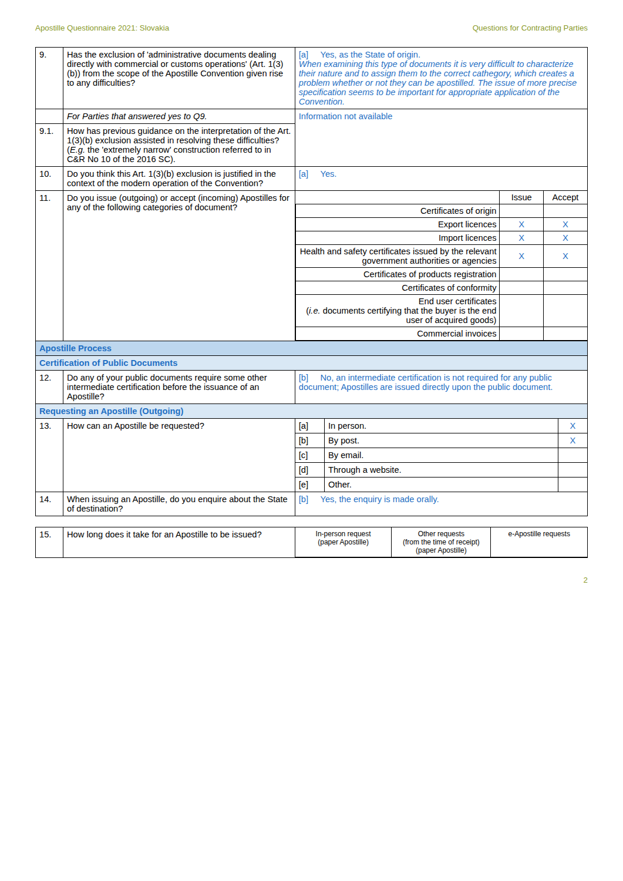Apostille Questionnaire 2021: Slovakia
Questions for Contracting Parties
| 9. | Has the exclusion of 'administrative documents dealing directly with commercial or customs operations' (Art. 1(3)(b)) from the scope of the Apostille Convention given rise to any difficulties? | [a] Yes, as the State of origin. When examining this type of documents it is very difficult to characterize their nature and to assign them to the correct cathegory, which creates a problem whether or not they can be apostilled. The issue of more precise specification seems to be important for appropriate application of the Convention. |
| | For Parties that answered yes to Q9. | Information not available |
| 9.1. | How has previous guidance on the interpretation of the Art. 1(3)(b) exclusion assisted in resolving these difficulties? ( E.g. the 'extremely narrow' construction referred to in C&R No 10 of the 2016 SC). |
| 10. | Do you think this Art. 1(3)(b) exclusion is justified in the context of the modern operation of the Convention? | [a] Yes. |
| 11. | Do you issue (outgoing) or accept (incoming) Apostilles for any of the following categories of document? | / / Issue / Accept / / Certificates of origin / / / / Export licences / X / X / / Import licences / X / X / / Health and safety certificates issued by the relevant government authorities or agencies / X / X / / Certificates of products registration / / / / Certificates of conformity / / / / End user certificates ( i.e. documents certifying that the buyer is the end user of acquired goods) / / / / Commercial invoices / / / |
| Apostille Process |
| Certification of Public Documents |
| 12. | Do any of your public documents require some other intermediate certification before the issuance of an Apostille? | [b] No, an intermediate certification is not required for any public document; Apostilles are issued directly upon the public document. |
| Requesting an Apostille (Outgoing) |
| 13. | How can an Apostille be requested? | / [a] / In person. / X / / [b] / By post. / X / / [c] / By email. / / / [d] / Through a website. / / / [e] / Other. / / |
| 14. | When issuing an Apostille, do you enquire about the State of destination? | [b] Yes, the enquiry is made orally. |
| 15. | How long does it take for an Apostille to be issued? | / In-person request (paper Apostille) / Other requests (from the time of receipt) (paper Apostille) / e-Apostille requests / |
2